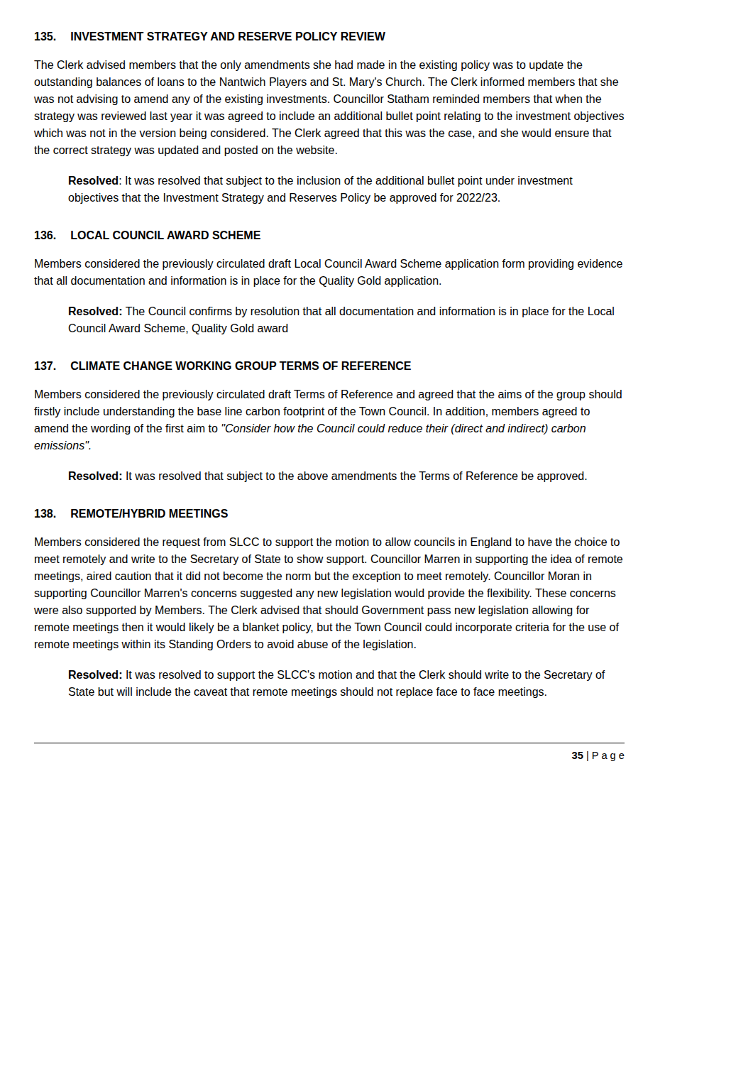135. INVESTMENT STRATEGY AND RESERVE POLICY REVIEW
The Clerk advised members that the only amendments she had made in the existing policy was to update the outstanding balances of loans to the Nantwich Players and St. Mary's Church. The Clerk informed members that she was not advising to amend any of the existing investments. Councillor Statham reminded members that when the strategy was reviewed last year it was agreed to include an additional bullet point relating to the investment objectives which was not in the version being considered. The Clerk agreed that this was the case, and she would ensure that the correct strategy was updated and posted on the website.
Resolved: It was resolved that subject to the inclusion of the additional bullet point under investment objectives that the Investment Strategy and Reserves Policy be approved for 2022/23.
136. LOCAL COUNCIL AWARD SCHEME
Members considered the previously circulated draft Local Council Award Scheme application form providing evidence that all documentation and information is in place for the Quality Gold application.
Resolved: The Council confirms by resolution that all documentation and information is in place for the Local Council Award Scheme, Quality Gold award
137. CLIMATE CHANGE WORKING GROUP TERMS OF REFERENCE
Members considered the previously circulated draft Terms of Reference and agreed that the aims of the group should firstly include understanding the base line carbon footprint of the Town Council. In addition, members agreed to amend the wording of the first aim to "Consider how the Council could reduce their (direct and indirect) carbon emissions".
Resolved: It was resolved that subject to the above amendments the Terms of Reference be approved.
138. REMOTE/HYBRID MEETINGS
Members considered the request from SLCC to support the motion to allow councils in England to have the choice to meet remotely and write to the Secretary of State to show support. Councillor Marren in supporting the idea of remote meetings, aired caution that it did not become the norm but the exception to meet remotely. Councillor Moran in supporting Councillor Marren's concerns suggested any new legislation would provide the flexibility. These concerns were also supported by Members. The Clerk advised that should Government pass new legislation allowing for remote meetings then it would likely be a blanket policy, but the Town Council could incorporate criteria for the use of remote meetings within its Standing Orders to avoid abuse of the legislation.
Resolved: It was resolved to support the SLCC's motion and that the Clerk should write to the Secretary of State but will include the caveat that remote meetings should not replace face to face meetings.
35 | P a g e